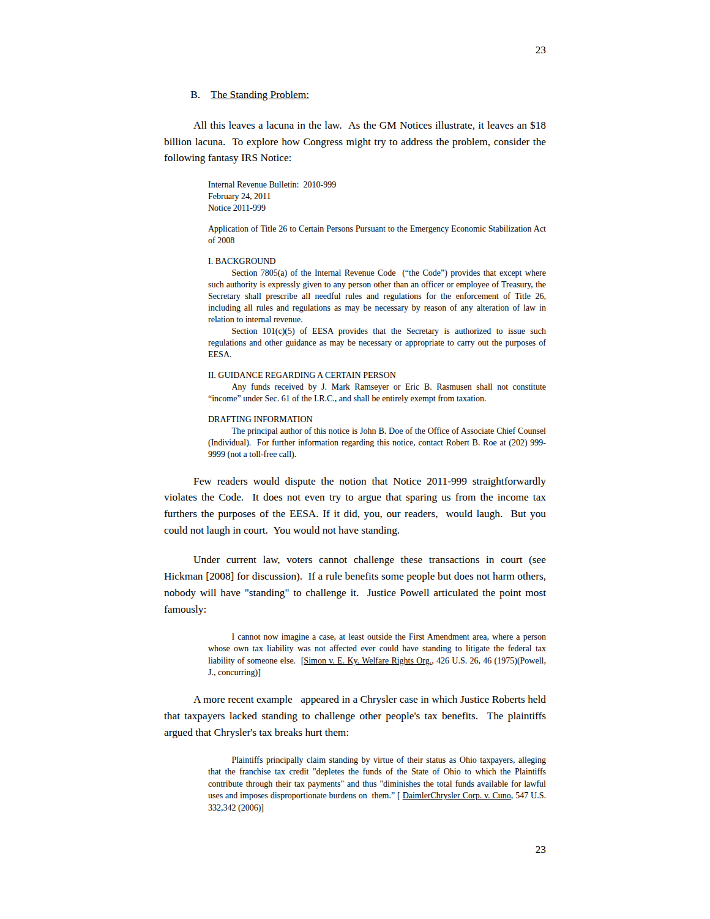23
B. The Standing Problem:
All this leaves a lacuna in the law. As the GM Notices illustrate, it leaves an $18 billion lacuna. To explore how Congress might try to address the problem, consider the following fantasy IRS Notice:
Internal Revenue Bulletin: 2010-999
February 24, 2011
Notice 2011-999
Application of Title 26 to Certain Persons Pursuant to the Emergency Economic Stabilization Act of 2008
I. BACKGROUND
Section 7805(a) of the Internal Revenue Code (“the Code”) provides that except where such authority is expressly given to any person other than an officer or employee of Treasury, the Secretary shall prescribe all needful rules and regulations for the enforcement of Title 26, including all rules and regulations as may be necessary by reason of any alteration of law in relation to internal revenue.
Section 101(c)(5) of EESA provides that the Secretary is authorized to issue such regulations and other guidance as may be necessary or appropriate to carry out the purposes of EESA.
II. GUIDANCE REGARDING A CERTAIN PERSON
Any funds received by J. Mark Ramseyer or Eric B. Rasmusen shall not constitute “income” under Sec. 61 of the I.R.C., and shall be entirely exempt from taxation.
DRAFTING INFORMATION
The principal author of this notice is John B. Doe of the Office of Associate Chief Counsel (Individual). For further information regarding this notice, contact Robert B. Roe at (202) 999-9999 (not a toll-free call).
Few readers would dispute the notion that Notice 2011-999 straightforwardly violates the Code. It does not even try to argue that sparing us from the income tax furthers the purposes of the EESA. If it did, you, our readers, would laugh. But you could not laugh in court. You would not have standing.
Under current law, voters cannot challenge these transactions in court (see Hickman [2008] for discussion). If a rule benefits some people but does not harm others, nobody will have "standing" to challenge it. Justice Powell articulated the point most famously:
I cannot now imagine a case, at least outside the First Amendment area, where a person whose own tax liability was not affected ever could have standing to litigate the federal tax liability of someone else. [Simon v. E. Ky. Welfare Rights Org., 426 U.S. 26, 46 (1975)(Powell, J., concurring)]
A more recent example appeared in a Chrysler case in which Justice Roberts held that taxpayers lacked standing to challenge other people's tax benefits. The plaintiffs argued that Chrysler's tax breaks hurt them:
Plaintiffs principally claim standing by virtue of their status as Ohio taxpayers, alleging that the franchise tax credit "depletes the funds of the State of Ohio to which the Plaintiffs contribute through their tax payments" and thus "diminishes the total funds available for lawful uses and imposes disproportionate burdens on them.” [ DaimlerChrysler Corp. v. Cuno, 547 U.S. 332,342 (2006)]
23